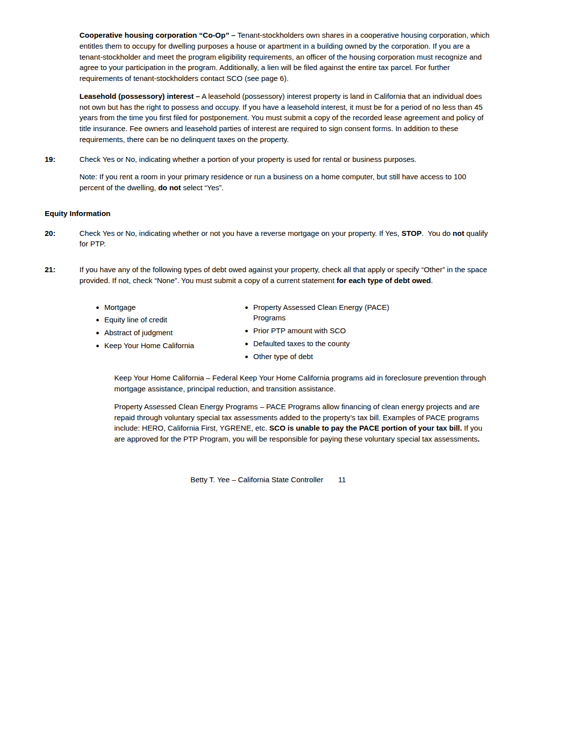Cooperative housing corporation “Co-Op” – Tenant-stockholders own shares in a cooperative housing corporation, which entitles them to occupy for dwelling purposes a house or apartment in a building owned by the corporation. If you are a tenant-stockholder and meet the program eligibility requirements, an officer of the housing corporation must recognize and agree to your participation in the program. Additionally, a lien will be filed against the entire tax parcel. For further requirements of tenant-stockholders contact SCO (see page 6).
Leasehold (possessory) interest – A leasehold (possessory) interest property is land in California that an individual does not own but has the right to possess and occupy. If you have a leasehold interest, it must be for a period of no less than 45 years from the time you first filed for postponement. You must submit a copy of the recorded lease agreement and policy of title insurance. Fee owners and leasehold parties of interest are required to sign consent forms. In addition to these requirements, there can be no delinquent taxes on the property.
19:
Check Yes or No, indicating whether a portion of your property is used for rental or business purposes.
Note: If you rent a room in your primary residence or run a business on a home computer, but still have access to 100 percent of the dwelling, do not select “Yes”.
Equity Information
20:
Check Yes or No, indicating whether or not you have a reverse mortgage on your property. If Yes, STOP. You do not qualify for PTP.
21:
If you have any of the following types of debt owed against your property, check all that apply or specify “Other” in the space provided. If not, check “None”. You must submit a copy of a current statement for each type of debt owed.
Mortgage
Equity line of credit
Abstract of judgment
Keep Your Home California
Property Assessed Clean Energy (PACE) Programs
Prior PTP amount with SCO
Defaulted taxes to the county
Other type of debt
Keep Your Home California – Federal Keep Your Home California programs aid in foreclosure prevention through mortgage assistance, principal reduction, and transition assistance.
Property Assessed Clean Energy Programs – PACE Programs allow financing of clean energy projects and are repaid through voluntary special tax assessments added to the property’s tax bill. Examples of PACE programs include: HERO, California First, YGRENE, etc. SCO is unable to pay the PACE portion of your tax bill. If you are approved for the PTP Program, you will be responsible for paying these voluntary special tax assessments.
Betty T. Yee – California State Controller11